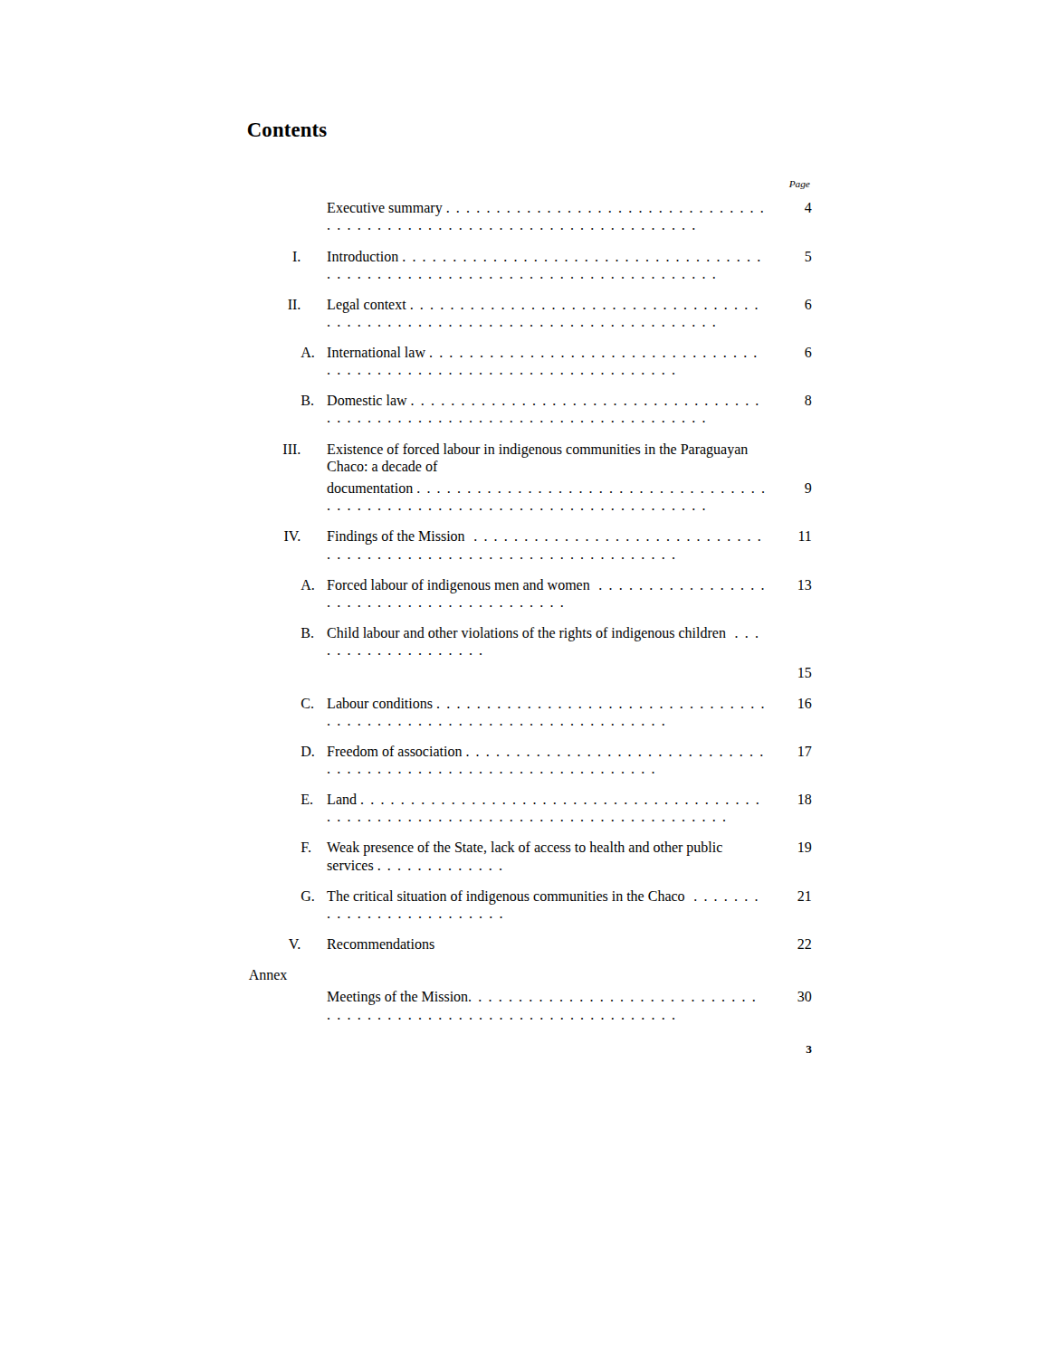Contents
Page
| | | Executive summary . . . . . . . . . . . . . . . . . . . . . . . . . . . . . . . . . . . . . . . . . . . . . . . . . . . . . . . . . . . . . . . . . . . . . | 4 |
| I. | | Introduction . . . . . . . . . . . . . . . . . . . . . . . . . . . . . . . . . . . . . . . . . . . . . . . . . . . . . . . . . . . . . . . . . . . . . . . . . . . | 5 |
| II. | | Legal context . . . . . . . . . . . . . . . . . . . . . . . . . . . . . . . . . . . . . . . . . . . . . . . . . . . . . . . . . . . . . . . . . . . . . . . . . . | 6 |
| | A. | International law . . . . . . . . . . . . . . . . . . . . . . . . . . . . . . . . . . . . . . . . . . . . . . . . . . . . . . . . . . . . . . . . . . . . | 6 |
| | B. | Domestic law . . . . . . . . . . . . . . . . . . . . . . . . . . . . . . . . . . . . . . . . . . . . . . . . . . . . . . . . . . . . . . . . . . . . . . . . . | 8 |
| III. | | Existence of forced labour in indigenous communities in the Paraguayan Chaco: a decade of | |
| | | documentation . . . . . . . . . . . . . . . . . . . . . . . . . . . . . . . . . . . . . . . . . . . . . . . . . . . . . . . . . . . . . . . . . . . . . . . . . | 9 |
| IV. | | Findings of the Mission . . . . . . . . . . . . . . . . . . . . . . . . . . . . . . . . . . . . . . . . . . . . . . . . . . . . . . . . . . . . . . . . | 11 |
| | A. | Forced labour of indigenous men and women . . . . . . . . . . . . . . . . . . . . . . . . . . . . . . . . . . . . . . . . . | 13 |
| | B. | Child labour and other violations of the rights of indigenous children . . . . . . . . . . . . . . . . . . . | |
| | | | 15 |
| | C. | Labour conditions . . . . . . . . . . . . . . . . . . . . . . . . . . . . . . . . . . . . . . . . . . . . . . . . . . . . . . . . . . . . . . . . . . . | 16 |
| | D. | Freedom of association . . . . . . . . . . . . . . . . . . . . . . . . . . . . . . . . . . . . . . . . . . . . . . . . . . . . . . . . . . . . . . . | 17 |
| | E. | Land . . . . . . . . . . . . . . . . . . . . . . . . . . . . . . . . . . . . . . . . . . . . . . . . . . . . . . . . . . . . . . . . . . . . . . . . . . . . . . . . | 18 |
| | F. | Weak presence of the State, lack of access to health and other public services . . . . . . . . . . . . . | 19 |
| | G. | The critical situation of indigenous communities in the Chaco . . . . . . . . . . . . . . . . . . . . . . . . . | 21 |
| V. | | Recommendations | 22 |
| Annex | | | |
| | | Meetings of the Mission . . . . . . . . . . . . . . . . . . . . . . . . . . . . . . . . . . . . . . . . . . . . . . . . . . . . . . . . . . . . . . . . | 30 |
3